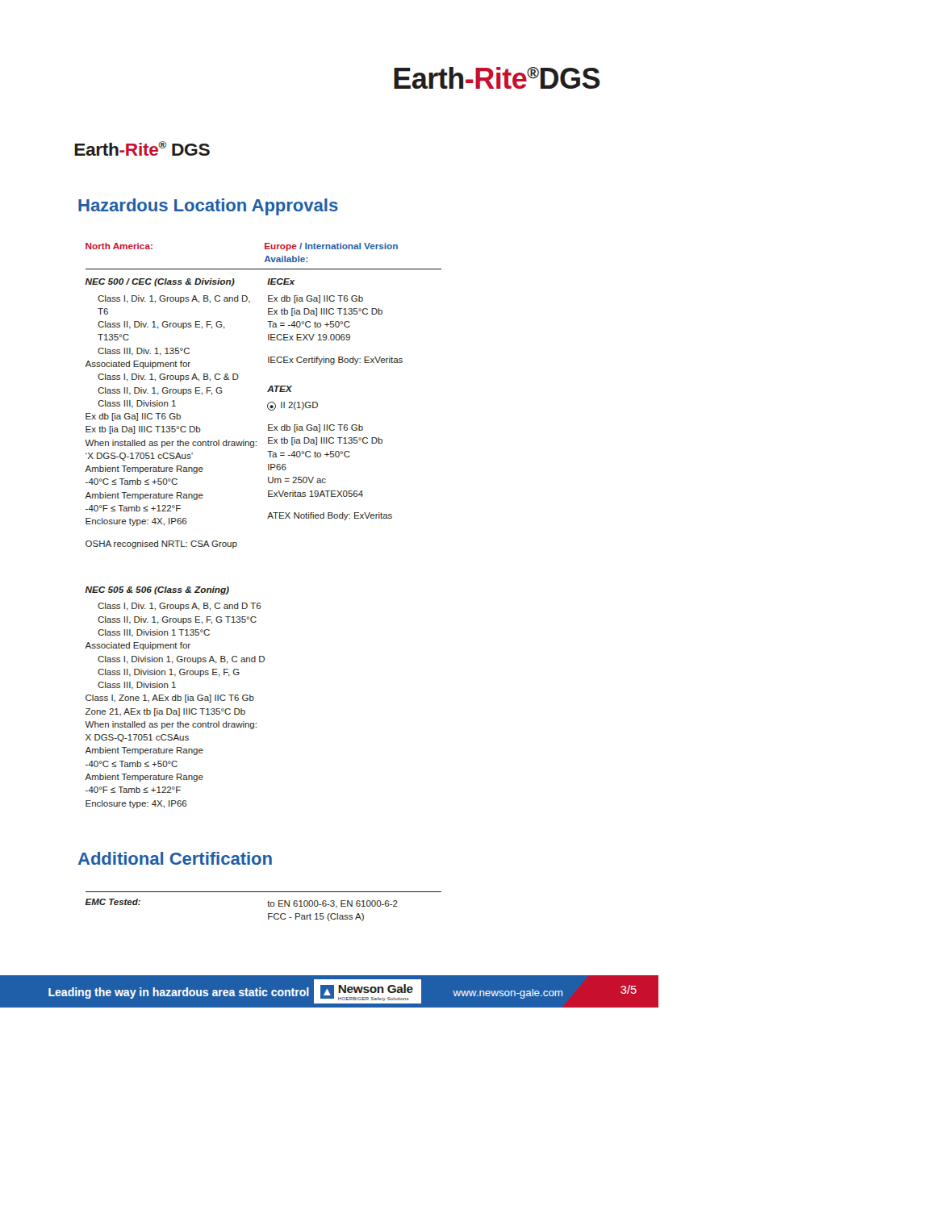Earth-Rite®DGS
Earth-Rite® DGS
Hazardous Location Approvals
North America:
Europe / International Version Available:
NEC 500 / CEC (Class & Division)
Class I, Div. 1, Groups A, B, C and D, T6
Class II, Div. 1, Groups E, F, G, T135°C
Class III, Div. 1, 135°C
Associated Equipment for
Class I, Div. 1, Groups A, B, C & D
Class II, Div. 1, Groups E, F, G
Class III, Division 1
Ex db [ia Ga] IIC T6 Gb
Ex tb [ia Da] IIIC T135°C Db
When installed as per the control drawing:
‘X DGS-Q-17051 cCSAus’
Ambient Temperature Range
-40°C ≤ Tamb ≤ +50°C
Ambient Temperature Range
-40°F ≤ Tamb ≤ +122°F
Enclosure type: 4X, IP66
OSHA recognised NRTL: CSA Group
IECEx
Ex db [ia Ga] IIC T6 Gb
Ex tb [ia Da] IIIC T135°C Db
Ta = -40°C to +50°C
IECEx EXV 19.0069
IECEx Certifying Body: ExVeritas
ATEX
● II 2(1)GD
Ex db [ia Ga] IIC T6 Gb
Ex tb [ia Da] IIIC T135°C Db
Ta = -40°C to +50°C
IP66
Um = 250V ac
ExVeritas 19ATEX0564
ATEX Notified Body: ExVeritas
NEC 505 & 506 (Class & Zoning)
Class I, Div. 1, Groups A, B, C and D T6
Class II, Div. 1, Groups E, F, G T135°C
Class III, Division 1 T135°C
Associated Equipment for
Class I, Division 1, Groups A, B, C and D
Class II, Division 1, Groups E, F, G
Class III, Division 1
Class I, Zone 1, AEx db [ia Ga] IIC T6 Gb
Zone 21, AEx tb [ia Da] IIIC T135°C Db
When installed as per the control drawing:
X DGS-Q-17051 cCSAus
Ambient Temperature Range
-40°C ≤ Tamb ≤ +50°C
Ambient Temperature Range
-40°F ≤ Tamb ≤ +122°F
Enclosure type: 4X, IP66
Additional Certification
EMC Tested:
to EN 61000-6-3, EN 61000-6-2
FCC - Part 15 (Class A)
Leading the way in hazardous area static control
▲
Newson Gale HOERBIGER Safety Solutions
www.newson-gale.com
3/5